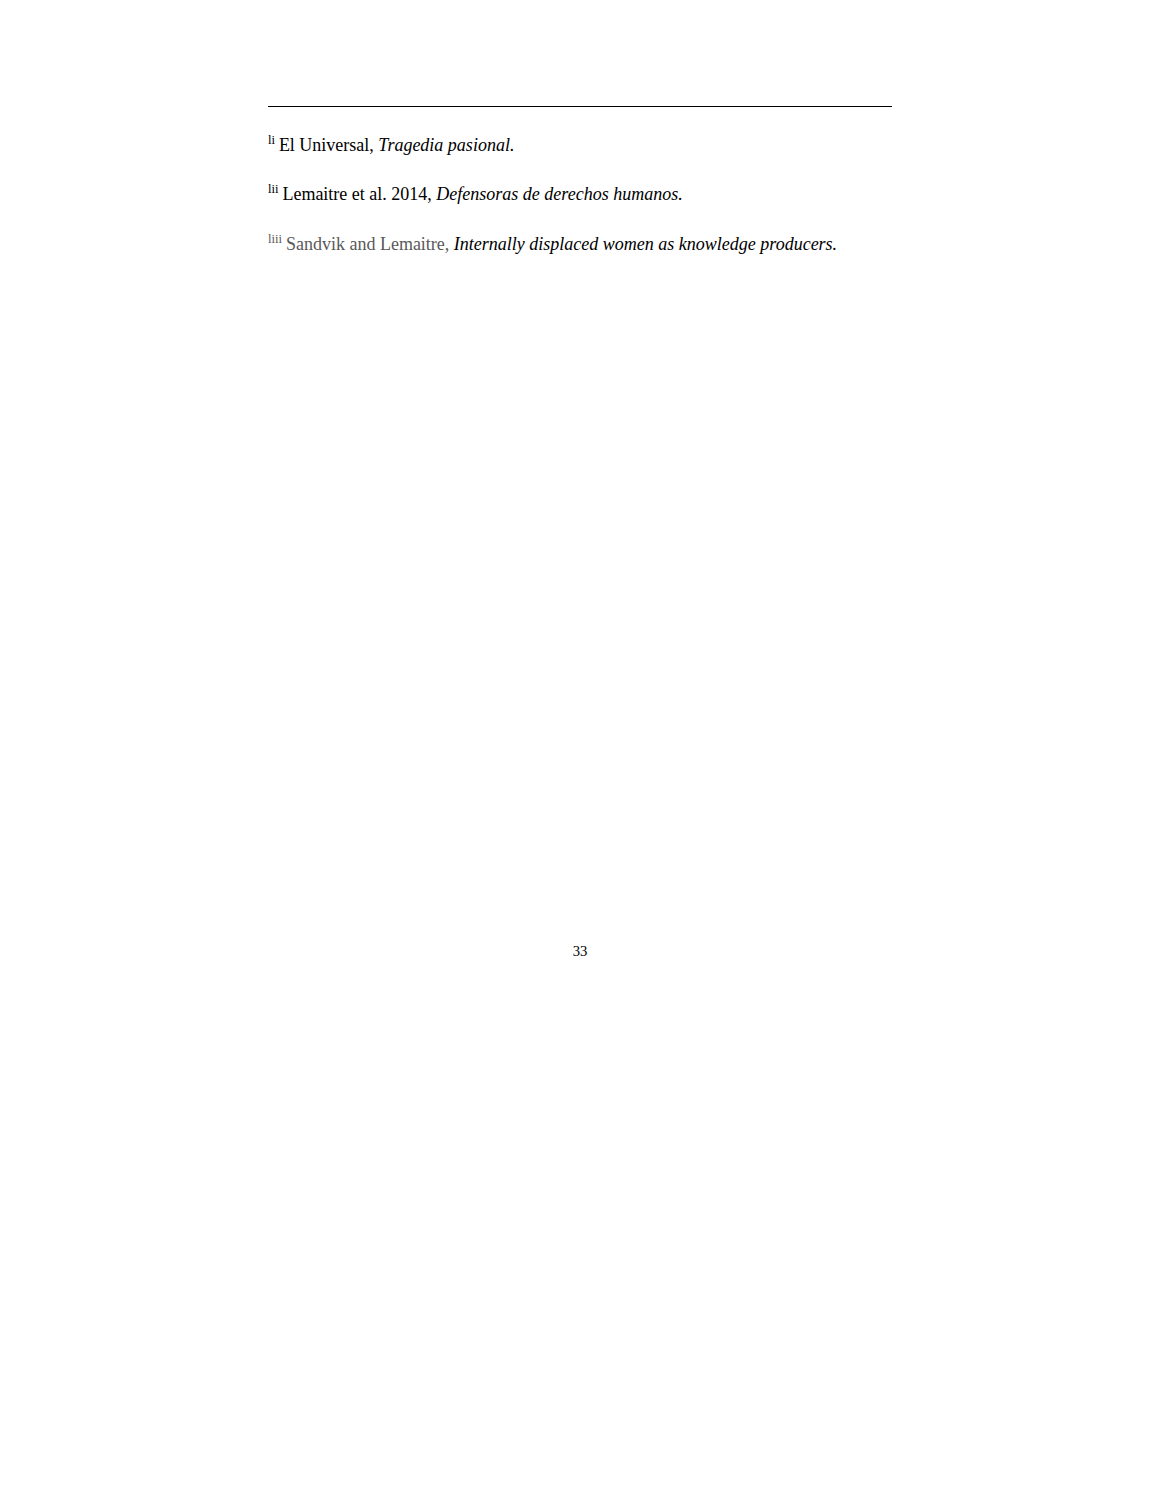li El Universal, Tragedia pasional.
lii Lemaitre et al. 2014, Defensoras de derechos humanos.
liii Sandvik and Lemaitre, Internally displaced women as knowledge producers.
33